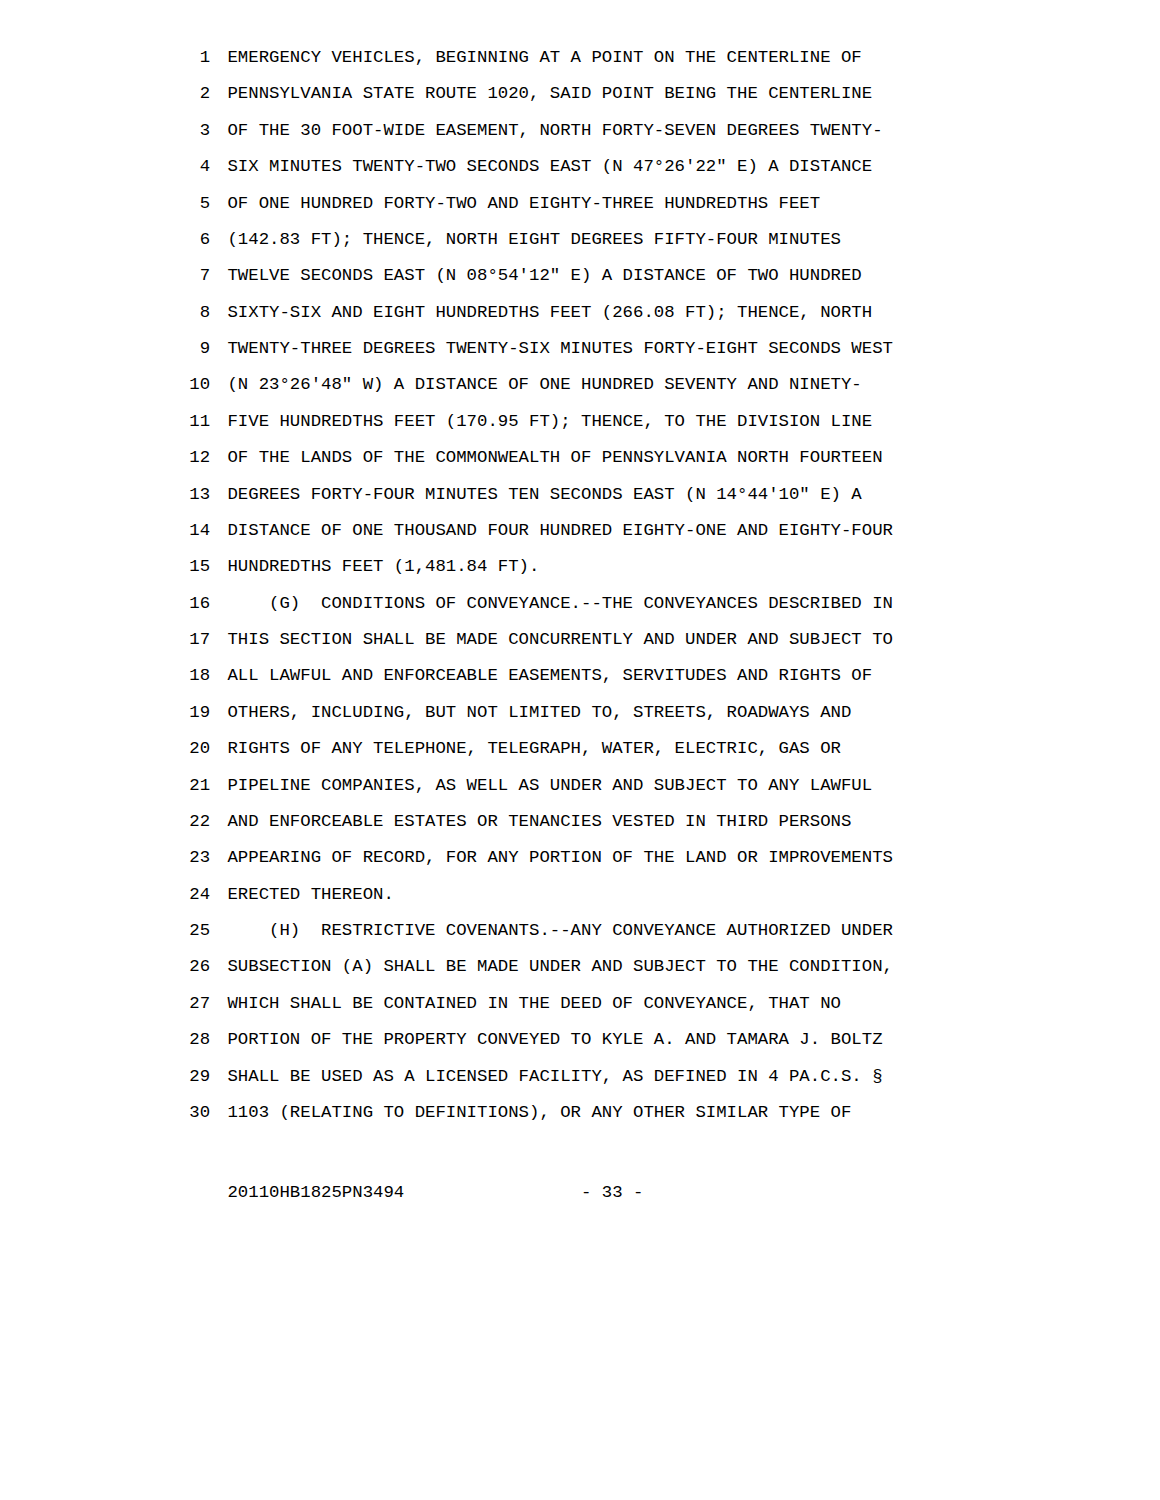EMERGENCY VEHICLES, BEGINNING AT A POINT ON THE CENTERLINE OF
PENNSYLVANIA STATE ROUTE 1020, SAID POINT BEING THE CENTERLINE
OF THE 30 FOOT-WIDE EASEMENT, NORTH FORTY-SEVEN DEGREES TWENTY-
SIX MINUTES TWENTY-TWO SECONDS EAST (N 47°26'22" E) A DISTANCE
OF ONE HUNDRED FORTY-TWO AND EIGHTY-THREE HUNDREDTHS FEET
(142.83 FT); THENCE, NORTH EIGHT DEGREES FIFTY-FOUR MINUTES
TWELVE SECONDS EAST (N 08°54'12" E) A DISTANCE OF TWO HUNDRED
SIXTY-SIX AND EIGHT HUNDREDTHS FEET (266.08 FT); THENCE, NORTH
TWENTY-THREE DEGREES TWENTY-SIX MINUTES FORTY-EIGHT SECONDS WEST
(N 23°26'48" W) A DISTANCE OF ONE HUNDRED SEVENTY AND NINETY-
FIVE HUNDREDTHS FEET (170.95 FT); THENCE, TO THE DIVISION LINE
OF THE LANDS OF THE COMMONWEALTH OF PENNSYLVANIA NORTH FOURTEEN
DEGREES FORTY-FOUR MINUTES TEN SECONDS EAST (N 14°44'10" E) A
DISTANCE OF ONE THOUSAND FOUR HUNDRED EIGHTY-ONE AND EIGHTY-FOUR
HUNDREDTHS FEET (1,481.84 FT).
(G) CONDITIONS OF CONVEYANCE.--THE CONVEYANCES DESCRIBED IN
THIS SECTION SHALL BE MADE CONCURRENTLY AND UNDER AND SUBJECT TO
ALL LAWFUL AND ENFORCEABLE EASEMENTS, SERVITUDES AND RIGHTS OF
OTHERS, INCLUDING, BUT NOT LIMITED TO, STREETS, ROADWAYS AND
RIGHTS OF ANY TELEPHONE, TELEGRAPH, WATER, ELECTRIC, GAS OR
PIPELINE COMPANIES, AS WELL AS UNDER AND SUBJECT TO ANY LAWFUL
AND ENFORCEABLE ESTATES OR TENANCIES VESTED IN THIRD PERSONS
APPEARING OF RECORD, FOR ANY PORTION OF THE LAND OR IMPROVEMENTS
ERECTED THEREON.
(H) RESTRICTIVE COVENANTS.--ANY CONVEYANCE AUTHORIZED UNDER
SUBSECTION (A) SHALL BE MADE UNDER AND SUBJECT TO THE CONDITION,
WHICH SHALL BE CONTAINED IN THE DEED OF CONVEYANCE, THAT NO
PORTION OF THE PROPERTY CONVEYED TO KYLE A. AND TAMARA J. BOLTZ
SHALL BE USED AS A LICENSED FACILITY, AS DEFINED IN 4 PA.C.S. §
1103 (RELATING TO DEFINITIONS), OR ANY OTHER SIMILAR TYPE OF
20110HB1825PN3494 - 33 -